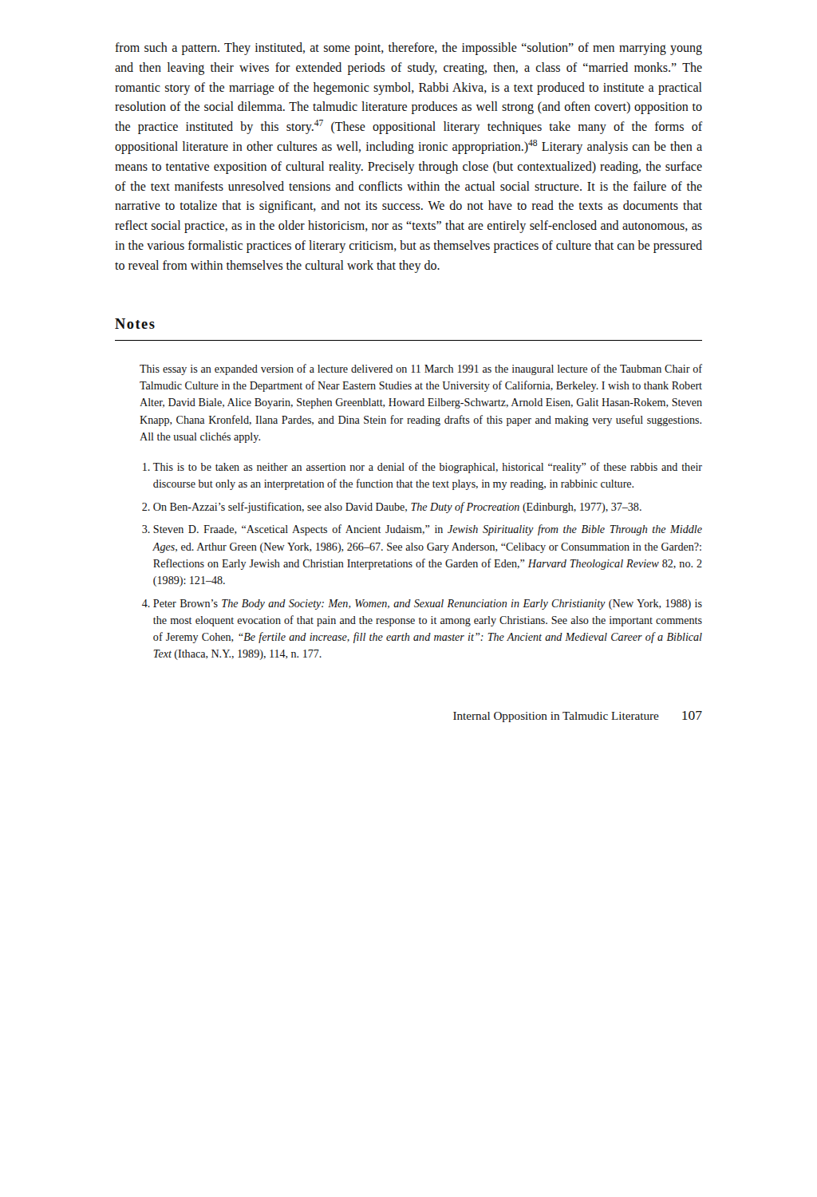from such a pattern. They instituted, at some point, therefore, the impossible “solution” of men marrying young and then leaving their wives for extended periods of study, creating, then, a class of “married monks.” The romantic story of the marriage of the hegemonic symbol, Rabbi Akiva, is a text produced to institute a practical resolution of the social dilemma. The talmudic literature produces as well strong (and often covert) opposition to the practice instituted by this story.47 (These oppositional literary techniques take many of the forms of oppositional literature in other cultures as well, including ironic appropriation.)48 Literary analysis can be then a means to tentative exposition of cultural reality. Precisely through close (but contextualized) reading, the surface of the text manifests unresolved tensions and conflicts within the actual social structure. It is the failure of the narrative to totalize that is significant, and not its success. We do not have to read the texts as documents that reflect social practice, as in the older historicism, nor as “texts” that are entirely self-enclosed and autonomous, as in the various formalistic practices of literary criticism, but as themselves practices of culture that can be pressured to reveal from within themselves the cultural work that they do.
Notes
This essay is an expanded version of a lecture delivered on 11 March 1991 as the inaugural lecture of the Taubman Chair of Talmudic Culture in the Department of Near Eastern Studies at the University of California, Berkeley. I wish to thank Robert Alter, David Biale, Alice Boyarin, Stephen Greenblatt, Howard Eilberg-Schwartz, Arnold Eisen, Galit Hasan-Rokem, Steven Knapp, Chana Kronfeld, Ilana Pardes, and Dina Stein for reading drafts of this paper and making very useful suggestions. All the usual clichés apply.
This is to be taken as neither an assertion nor a denial of the biographical, historical “reality” of these rabbis and their discourse but only as an interpretation of the function that the text plays, in my reading, in rabbinic culture.
On Ben-Azzai’s self-justification, see also David Daube, The Duty of Procreation (Edinburgh, 1977), 37–38.
Steven D. Fraade, “Ascetical Aspects of Ancient Judaism,” in Jewish Spirituality from the Bible Through the Middle Ages, ed. Arthur Green (New York, 1986), 266–67. See also Gary Anderson, “Celibacy or Consummation in the Garden?: Reflections on Early Jewish and Christian Interpretations of the Garden of Eden,” Harvard Theological Review 82, no. 2 (1989): 121–48.
Peter Brown’s The Body and Society: Men, Women, and Sexual Renunciation in Early Christianity (New York, 1988) is the most eloquent evocation of that pain and the response to it among early Christians. See also the important comments of Jeremy Cohen, “Be fertile and increase, fill the earth and master it”: The Ancient and Medieval Career of a Biblical Text (Ithaca, N.Y., 1989), 114, n. 177.
Internal Opposition in Talmudic Literature107